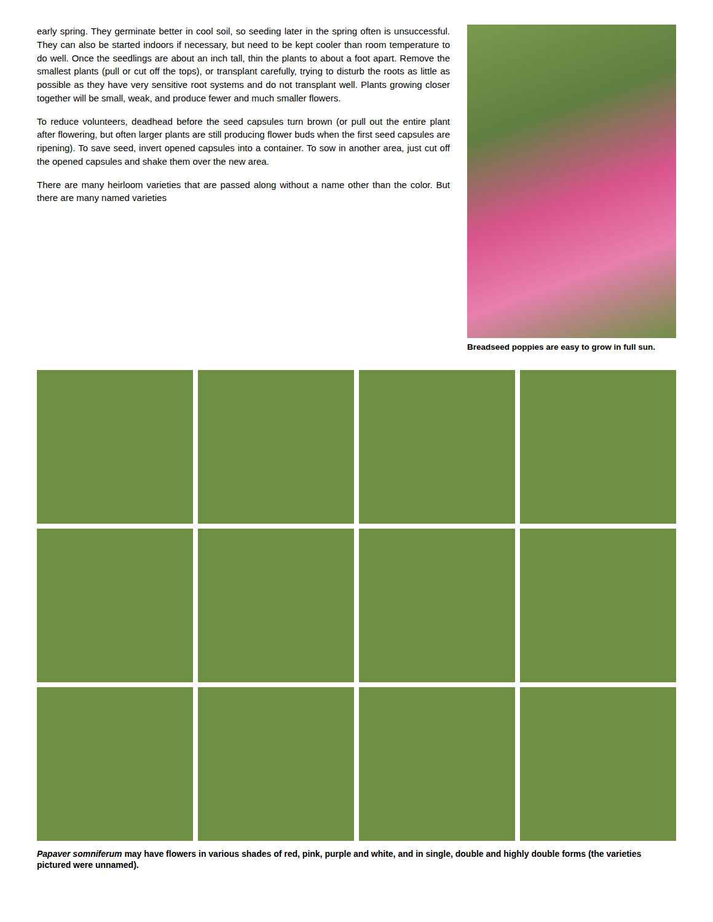Breadseed poppies are easy to grow in full sun.
early spring. They germinate better in cool soil, so seeding later in the spring often is unsuccessful. They can also be started indoors if necessary, but need to be kept cooler than room temperature to do well. Once the seedlings are about an inch tall, thin the plants to about a foot apart. Remove the smallest plants (pull or cut off the tops), or transplant carefully, trying to disturb the roots as little as possible as they have very sensitive root systems and do not transplant well. Plants growing closer together will be small, weak, and produce fewer and much smaller flowers.
To reduce volunteers, deadhead before the seed capsules turn brown (or pull out the entire plant after flowering, but often larger plants are still producing flower buds when the first seed capsules are ripening). To save seed, invert opened capsules into a container. To sow in another area, just cut off the opened capsules and shake them over the new area.
There are many heirloom varieties that are passed along without a name other than the color. But there are many named varieties
Papaver somniferum may have flowers in various shades of red, pink, purple and white, and in single, double and highly double forms (the varieties pictured were unnamed).